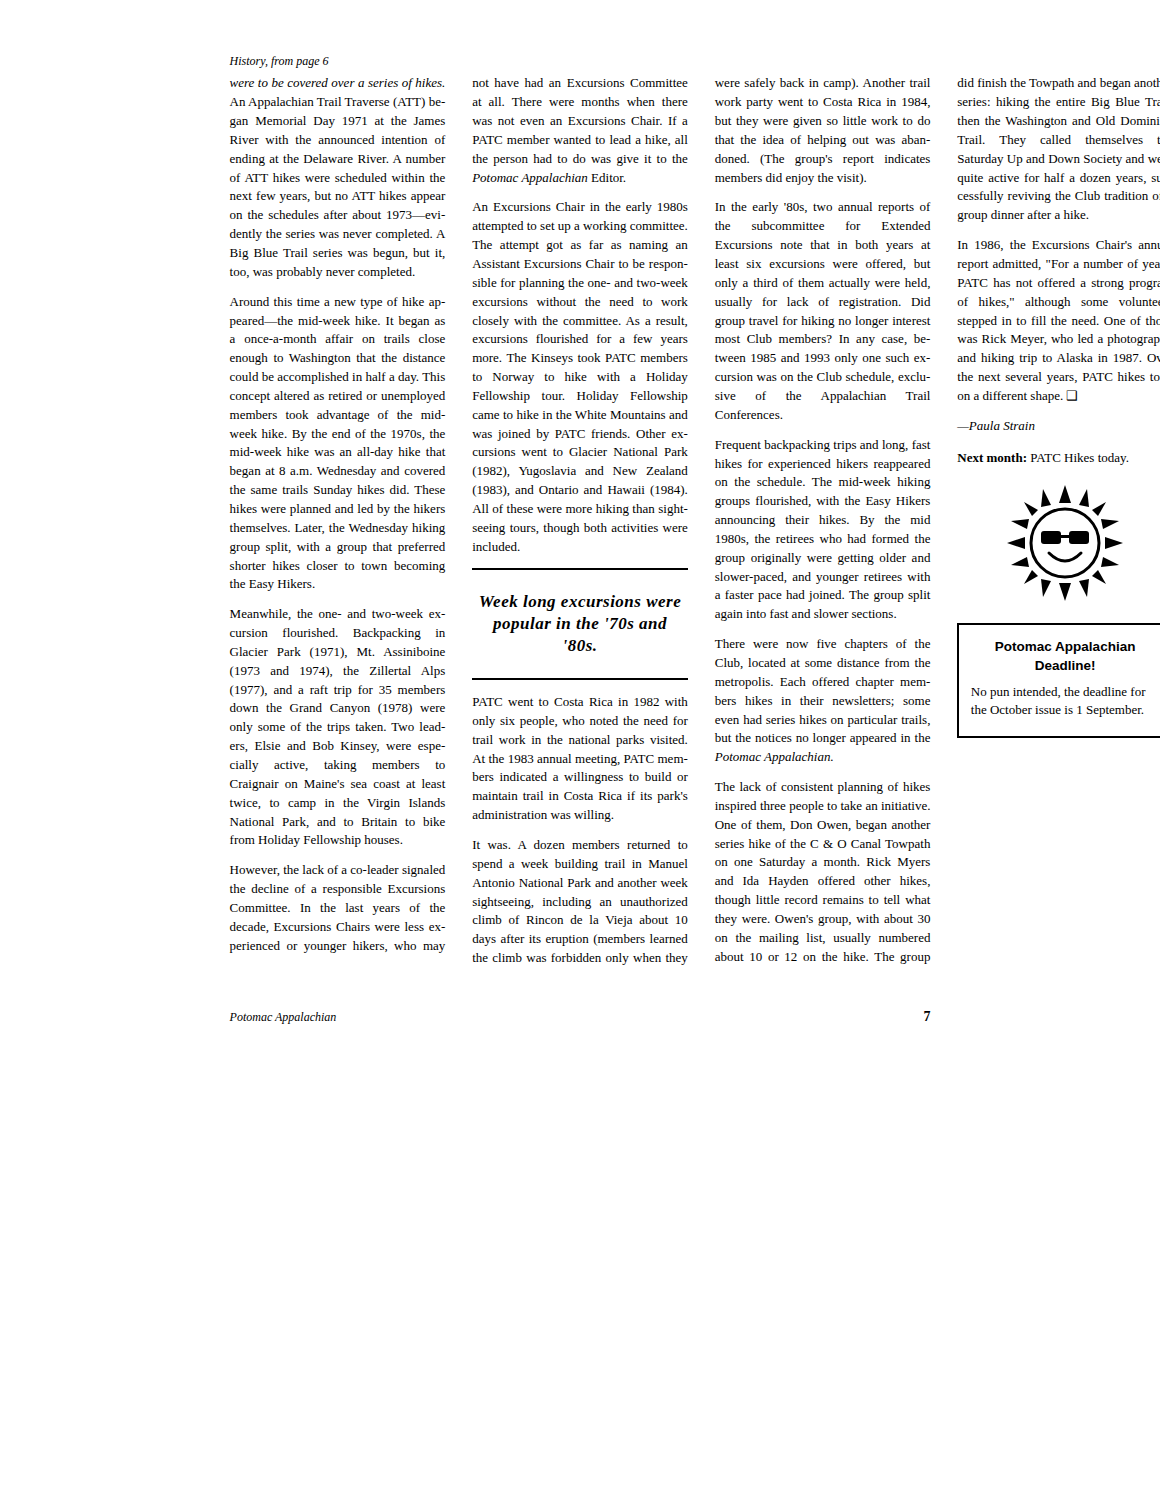History, from page 6
were to be covered over a series of hikes. An Appalachian Trail Traverse (ATT) began Memorial Day 1971 at the James River with the announced intention of ending at the Delaware River. A number of ATT hikes were scheduled within the next few years, but no ATT hikes appear on the schedules after about 1973—evidently the series was never completed. A Big Blue Trail series was begun, but it, too, was probably never completed.
Around this time a new type of hike appeared—the mid-week hike. It began as a once-a-month affair on trails close enough to Washington that the distance could be accomplished in half a day. This concept altered as retired or unemployed members took advantage of the mid-week hike. By the end of the 1970s, the mid-week hike was an all-day hike that began at 8 a.m. Wednesday and covered the same trails Sunday hikes did. These hikes were planned and led by the hikers themselves. Later, the Wednesday hiking group split, with a group that preferred shorter hikes closer to town becoming the Easy Hikers.
Meanwhile, the one- and two-week excursion flourished. Backpacking in Glacier Park (1971), Mt. Assiniboine (1973 and 1974), the Zillertal Alps (1977), and a raft trip for 35 members down the Grand Canyon (1978) were only some of the trips taken. Two leaders, Elsie and Bob Kinsey, were especially active, taking members to Craignair on Maine's sea coast at least twice, to camp in the Virgin Islands National Park, and to Britain to bike from Holiday Fellowship houses.
However, the lack of a co-leader signaled the decline of a responsible Excursions Committee. In the last years of the decade, Excursions Chairs were less experienced or younger hikers, who may not have had an Excursions Committee at all. There were months when there was not even an Excursions Chair. If a PATC member wanted to lead a hike, all the person had to do was give it to the Potomac Appalachian Editor.
An Excursions Chair in the early 1980s attempted to set up a working committee. The attempt got as far as naming an Assistant Excursions Chair to be responsible for planning the one- and two-week excursions without the need to work closely with the committee. As a result, excursions flourished for a few years more. The Kinseys took PATC members to Norway to hike with a Holiday Fellowship tour. Holiday Fellowship came to hike in the White Mountains and was joined by PATC friends. Other excursions went to Glacier National Park (1982), Yugoslavia and New Zealand (1983), and Ontario and Hawaii (1984). All of these were more hiking than sightseeing tours, though both activities were included.
Week long excursions were popular in the '70s and '80s.
PATC went to Costa Rica in 1982 with only six people, who noted the need for trail work in the national parks visited. At the 1983 annual meeting, PATC members indicated a willingness to build or maintain trail in Costa Rica if its park's administration was willing.
It was. A dozen members returned to spend a week building trail in Manuel Antonio National Park and another week sightseeing, including an unauthorized climb of Rincon de la Vieja about 10 days after its eruption (members learned the climb was forbidden only when they were safely back in camp). Another trail work party went to Costa Rica in 1984, but they were given so little work to do that the idea of helping out was abandoned. (The group's report indicates members did enjoy the visit).
In the early '80s, two annual reports of the subcommittee for Extended Excursions note that in both years at least six excursions were offered, but only a third of them actually were held, usually for lack of registration. Did group travel for hiking no longer interest most Club members? In any case, between 1985 and 1993 only one such excursion was on the Club schedule, exclusive of the Appalachian Trail Conferences.
Frequent backpacking trips and long, fast hikes for experienced hikers reappeared on the schedule. The mid-week hiking groups flourished, with the Easy Hikers announcing their hikes. By the mid 1980s, the retirees who had formed the group originally were getting older and slower-paced, and younger retirees with a faster pace had joined. The group split again into fast and slower sections.
There were now five chapters of the Club, located at some distance from the metropolis. Each offered chapter members hikes in their newsletters; some even had series hikes on particular trails, but the notices no longer appeared in the Potomac Appalachian.
The lack of consistent planning of hikes inspired three people to take an initiative. One of them, Don Owen, began another series hike of the C & O Canal Towpath on one Saturday a month. Rick Myers and Ida Hayden offered other hikes, though little record remains to tell what they were. Owen's group, with about 30 on the mailing list, usually numbered about 10 or 12 on the hike. The group did finish the Towpath and began another series: hiking the entire Big Blue Trail, then the Washington and Old Dominion Trail. They called themselves the Saturday Up and Down Society and were quite active for half a dozen years, successfully reviving the Club tradition of a group dinner after a hike.
In 1986, the Excursions Chair's annual report admitted, "For a number of years, PATC has not offered a strong program of hikes," although some volunteers stepped in to fill the need. One of those was Rick Meyer, who led a photography and hiking trip to Alaska in 1987. Over the next several years, PATC hikes took on a different shape. ❑
—Paula Strain
Next month: PATC Hikes today.
Potomac Appalachian Deadline!
No pun intended, the deadline for the October issue is 1 September.
Potomac Appalachian 7